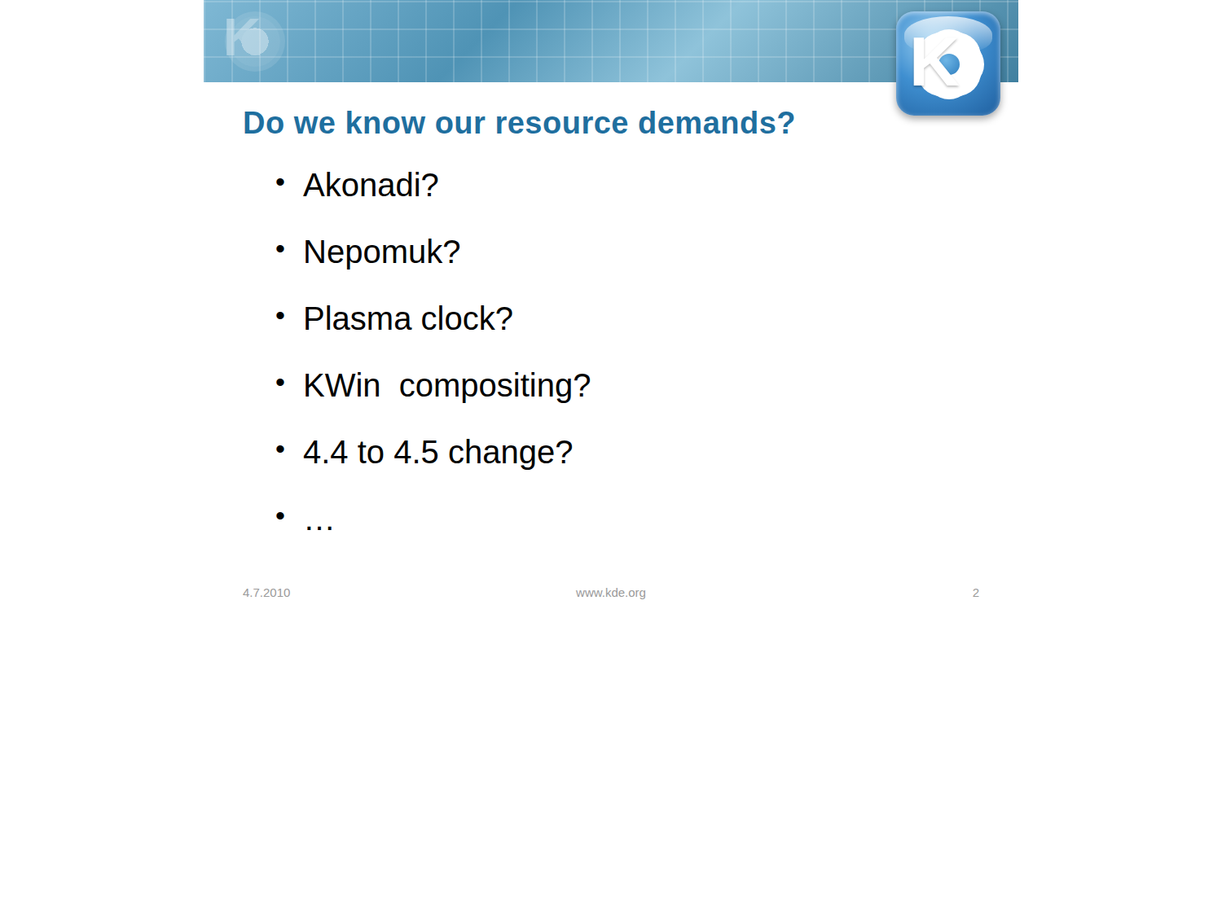K
K
Do we know our resource demands?
Akonadi?
Nepomuk?
Plasma clock?
KWin compositing?
4.4 to 4.5 change?
…
4.7.2010 www.kde.org 2